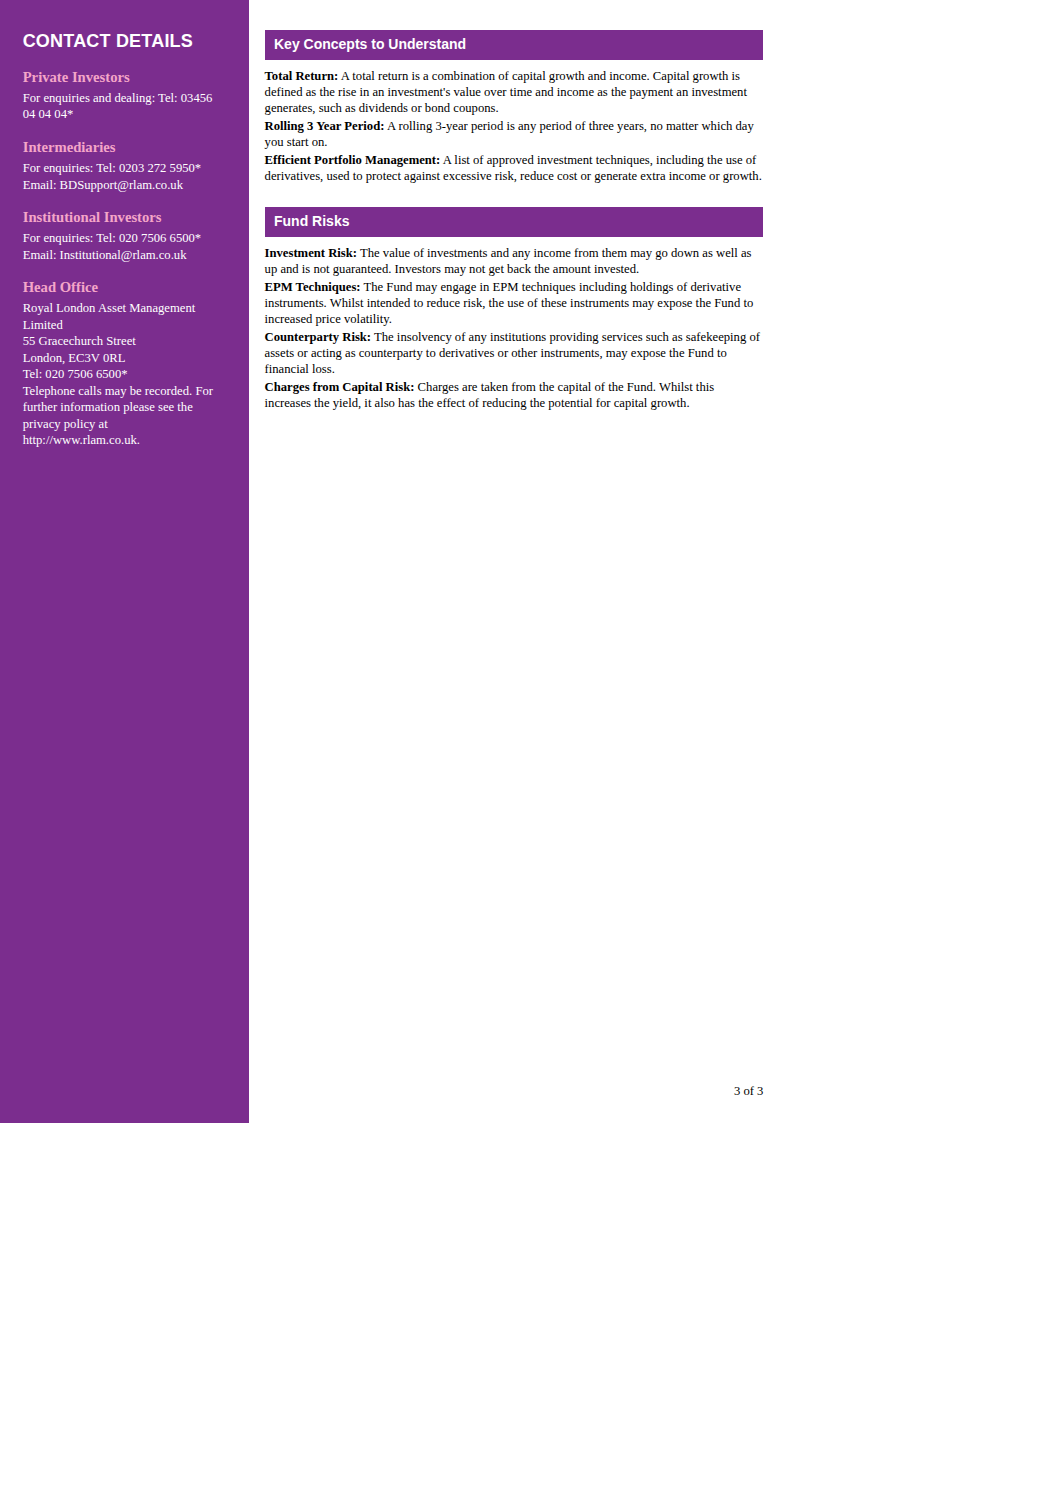CONTACT DETAILS
Private Investors
For enquiries and dealing: Tel: 03456 04 04 04*
Intermediaries
For enquiries: Tel: 0203 272 5950*
Email: BDSupport@rlam.co.uk
Institutional Investors
For enquiries: Tel: 020 7506 6500*
Email: Institutional@rlam.co.uk
Head Office
Royal London Asset Management Limited
55 Gracechurch Street
London, EC3V 0RL
Tel: 020 7506 6500*
Telephone calls may be recorded. For further information please see the privacy policy at http://www.rlam.co.uk.
Key Concepts to Understand
Total Return: A total return is a combination of capital growth and income. Capital growth is defined as the rise in an investment's value over time and income as the payment an investment generates, such as dividends or bond coupons.
Rolling 3 Year Period: A rolling 3-year period is any period of three years, no matter which day you start on.
Efficient Portfolio Management: A list of approved investment techniques, including the use of derivatives, used to protect against excessive risk, reduce cost or generate extra income or growth.
Fund Risks
Investment Risk: The value of investments and any income from them may go down as well as up and is not guaranteed. Investors may not get back the amount invested.
EPM Techniques: The Fund may engage in EPM techniques including holdings of derivative instruments. Whilst intended to reduce risk, the use of these instruments may expose the Fund to increased price volatility.
Counterparty Risk: The insolvency of any institutions providing services such as safekeeping of assets or acting as counterparty to derivatives or other instruments, may expose the Fund to financial loss.
Charges from Capital Risk: Charges are taken from the capital of the Fund. Whilst this increases the yield, it also has the effect of reducing the potential for capital growth.
3 of 3